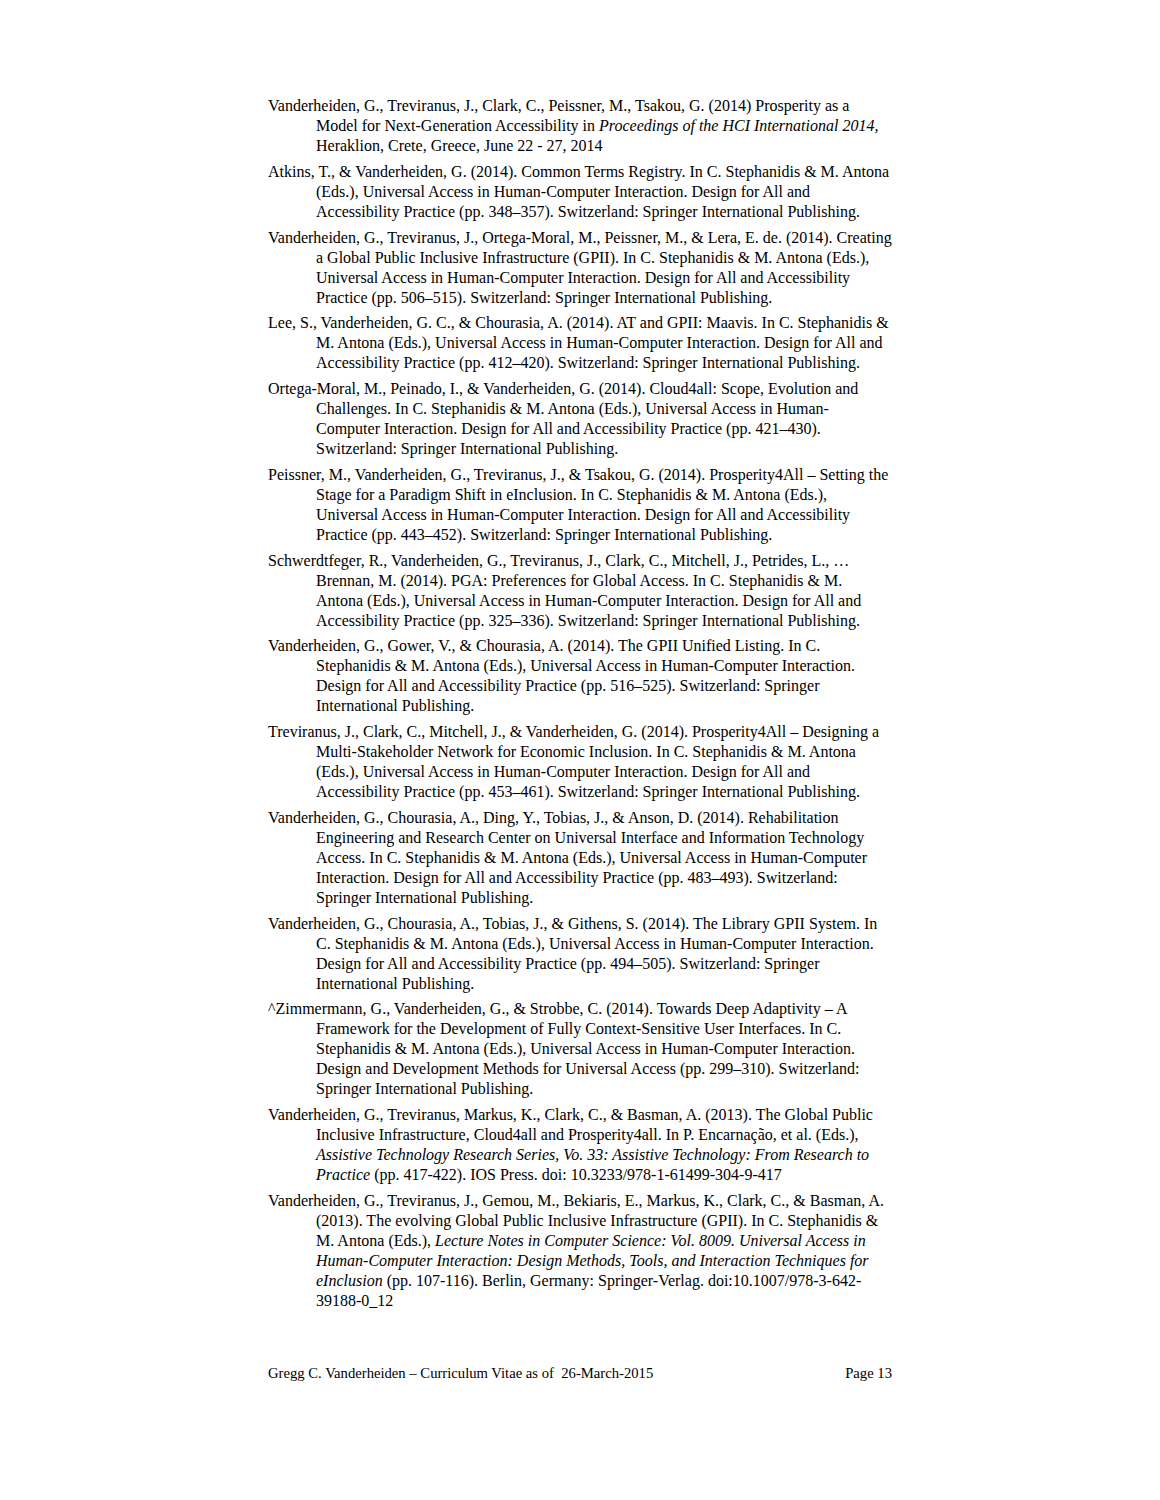Vanderheiden, G., Treviranus, J., Clark, C., Peissner, M., Tsakou, G. (2014) Prosperity as a Model for Next-Generation Accessibility in Proceedings of the HCI International 2014, Heraklion, Crete, Greece, June 22 - 27, 2014
Atkins, T., & Vanderheiden, G. (2014). Common Terms Registry. In C. Stephanidis & M. Antona (Eds.), Universal Access in Human-Computer Interaction. Design for All and Accessibility Practice (pp. 348–357). Switzerland: Springer International Publishing.
Vanderheiden, G., Treviranus, J., Ortega-Moral, M., Peissner, M., & Lera, E. de. (2014). Creating a Global Public Inclusive Infrastructure (GPII). In C. Stephanidis & M. Antona (Eds.), Universal Access in Human-Computer Interaction. Design for All and Accessibility Practice (pp. 506–515). Switzerland: Springer International Publishing.
Lee, S., Vanderheiden, G. C., & Chourasia, A. (2014). AT and GPII: Maavis. In C. Stephanidis & M. Antona (Eds.), Universal Access in Human-Computer Interaction. Design for All and Accessibility Practice (pp. 412–420). Switzerland: Springer International Publishing.
Ortega-Moral, M., Peinado, I., & Vanderheiden, G. (2014). Cloud4all: Scope, Evolution and Challenges. In C. Stephanidis & M. Antona (Eds.), Universal Access in Human-Computer Interaction. Design for All and Accessibility Practice (pp. 421–430). Switzerland: Springer International Publishing.
Peissner, M., Vanderheiden, G., Treviranus, J., & Tsakou, G. (2014). Prosperity4All – Setting the Stage for a Paradigm Shift in eInclusion. In C. Stephanidis & M. Antona (Eds.), Universal Access in Human-Computer Interaction. Design for All and Accessibility Practice (pp. 443–452). Switzerland: Springer International Publishing.
Schwerdtfeger, R., Vanderheiden, G., Treviranus, J., Clark, C., Mitchell, J., Petrides, L., … Brennan, M. (2014). PGA: Preferences for Global Access. In C. Stephanidis & M. Antona (Eds.), Universal Access in Human-Computer Interaction. Design for All and Accessibility Practice (pp. 325–336). Switzerland: Springer International Publishing.
Vanderheiden, G., Gower, V., & Chourasia, A. (2014). The GPII Unified Listing. In C. Stephanidis & M. Antona (Eds.), Universal Access in Human-Computer Interaction. Design for All and Accessibility Practice (pp. 516–525). Switzerland: Springer International Publishing.
Treviranus, J., Clark, C., Mitchell, J., & Vanderheiden, G. (2014). Prosperity4All – Designing a Multi-Stakeholder Network for Economic Inclusion. In C. Stephanidis & M. Antona (Eds.), Universal Access in Human-Computer Interaction. Design for All and Accessibility Practice (pp. 453–461). Switzerland: Springer International Publishing.
Vanderheiden, G., Chourasia, A., Ding, Y., Tobias, J., & Anson, D. (2014). Rehabilitation Engineering and Research Center on Universal Interface and Information Technology Access. In C. Stephanidis & M. Antona (Eds.), Universal Access in Human-Computer Interaction. Design for All and Accessibility Practice (pp. 483–493). Switzerland: Springer International Publishing.
Vanderheiden, G., Chourasia, A., Tobias, J., & Githens, S. (2014). The Library GPII System. In C. Stephanidis & M. Antona (Eds.), Universal Access in Human-Computer Interaction. Design for All and Accessibility Practice (pp. 494–505). Switzerland: Springer International Publishing.
^Zimmermann, G., Vanderheiden, G., & Strobbe, C. (2014). Towards Deep Adaptivity – A Framework for the Development of Fully Context-Sensitive User Interfaces. In C. Stephanidis & M. Antona (Eds.), Universal Access in Human-Computer Interaction. Design and Development Methods for Universal Access (pp. 299–310). Switzerland: Springer International Publishing.
Vanderheiden, G., Treviranus, Markus, K., Clark, C., & Basman, A. (2013). The Global Public Inclusive Infrastructure, Cloud4all and Prosperity4all. In P. Encarnação, et al. (Eds.), Assistive Technology Research Series, Vo. 33: Assistive Technology: From Research to Practice (pp. 417-422). IOS Press. doi: 10.3233/978-1-61499-304-9-417
Vanderheiden, G., Treviranus, J., Gemou, M., Bekiaris, E., Markus, K., Clark, C., & Basman, A. (2013). The evolving Global Public Inclusive Infrastructure (GPII). In C. Stephanidis & M. Antona (Eds.), Lecture Notes in Computer Science: Vol. 8009. Universal Access in Human-Computer Interaction: Design Methods, Tools, and Interaction Techniques for eInclusion (pp. 107-116). Berlin, Germany: Springer-Verlag. doi:10.1007/978-3-642-39188-0_12
Gregg C. Vanderheiden – Curriculum Vitae as of 26-March-2015 Page 13